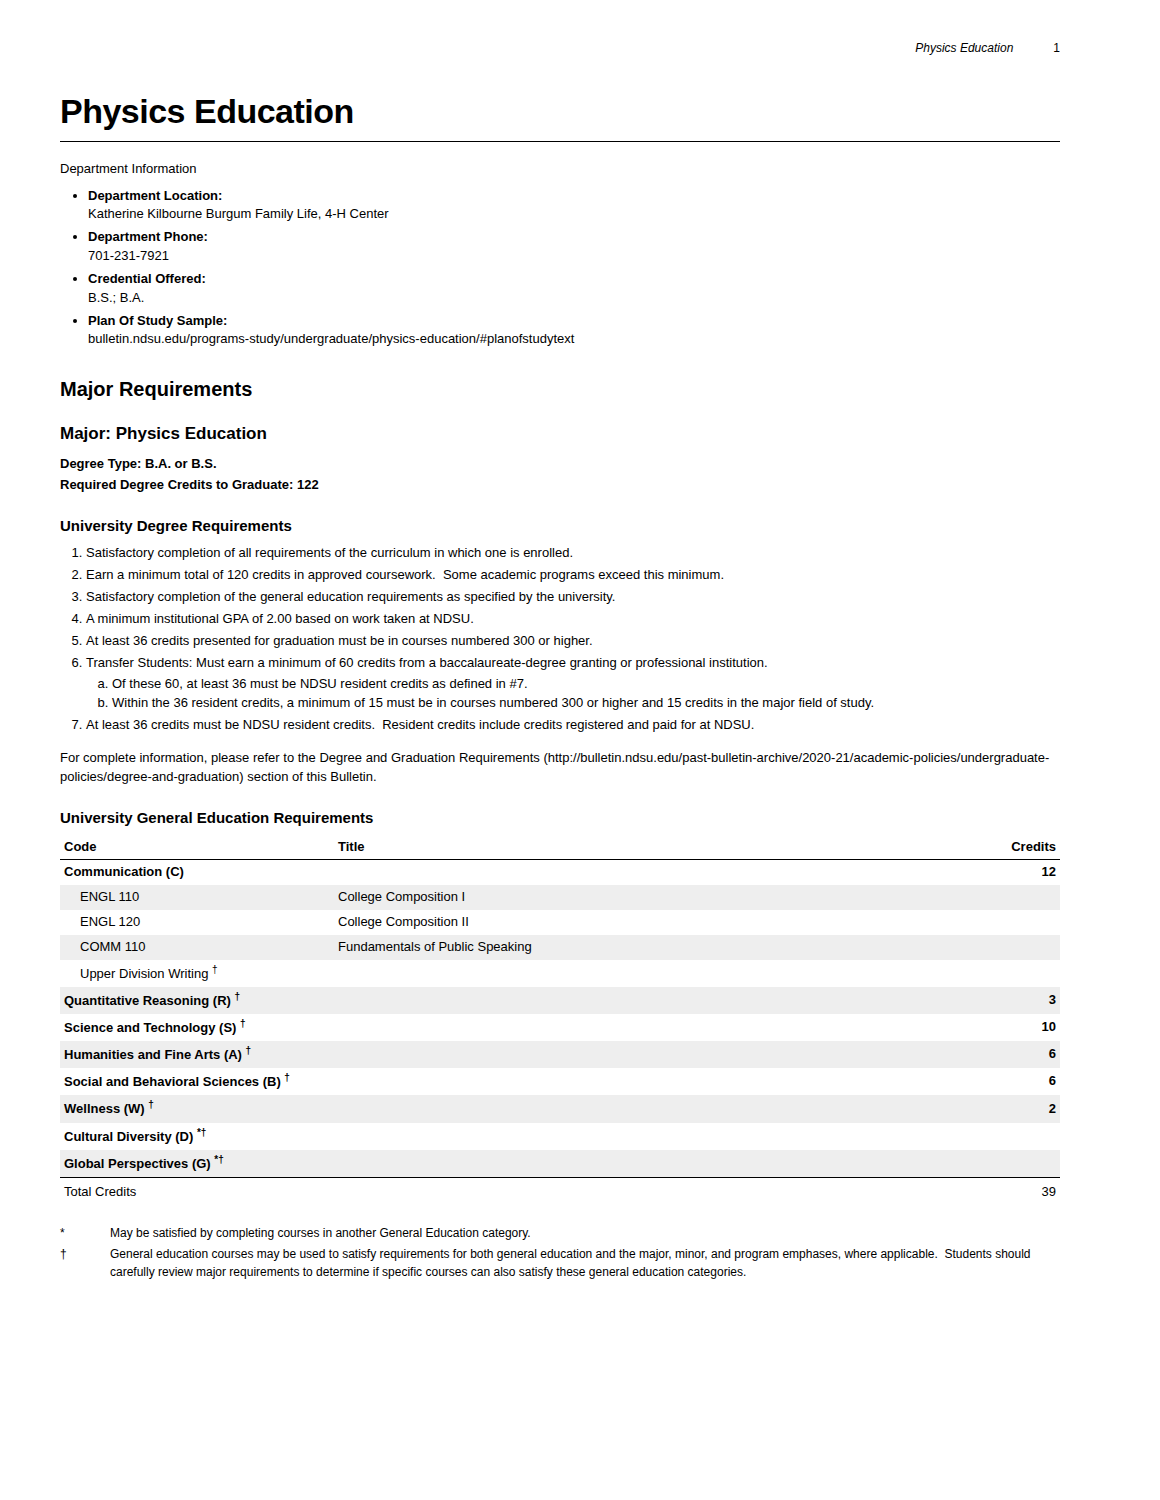Physics Education 1
Physics Education
Department Information
Department Location:
Katherine Kilbourne Burgum Family Life, 4-H Center
Department Phone:
701-231-7921
Credential Offered:
B.S.; B.A.
Plan Of Study Sample:
bulletin.ndsu.edu/programs-study/undergraduate/physics-education/#planofstudytext
Major Requirements
Major: Physics Education
Degree Type: B.A. or B.S.
Required Degree Credits to Graduate: 122
University Degree Requirements
Satisfactory completion of all requirements of the curriculum in which one is enrolled.
Earn a minimum total of 120 credits in approved coursework. Some academic programs exceed this minimum.
Satisfactory completion of the general education requirements as specified by the university.
A minimum institutional GPA of 2.00 based on work taken at NDSU.
At least 36 credits presented for graduation must be in courses numbered 300 or higher.
Transfer Students: Must earn a minimum of 60 credits from a baccalaureate-degree granting or professional institution.
Of these 60, at least 36 must be NDSU resident credits as defined in #7.
Within the 36 resident credits, a minimum of 15 must be in courses numbered 300 or higher and 15 credits in the major field of study.
At least 36 credits must be NDSU resident credits. Resident credits include credits registered and paid for at NDSU.
For complete information, please refer to the Degree and Graduation Requirements (http://bulletin.ndsu.edu/past-bulletin-archive/2020-21/academic-policies/undergraduate-policies/degree-and-graduation) section of this Bulletin.
University General Education Requirements
| Code | Title | Credits |
| --- | --- | --- |
| Communication (C) | 12 |
| ENGL 110 | College Composition I | |
| ENGL 120 | College Composition II | |
| COMM 110 | Fundamentals of Public Speaking | |
| Upper Division Writing † | | |
| Quantitative Reasoning (R) † | 3 |
| Science and Technology (S) † | 10 |
| Humanities and Fine Arts (A) † | 6 |
| Social and Behavioral Sciences (B) † | 6 |
| Wellness (W) † | 2 |
| Cultural Diversity (D) *† | |
| Global Perspectives (G) *† | |
| Total Credits | 39 |
| * | May be satisfied by completing courses in another General Education category. |
| † | General education courses may be used to satisfy requirements for both general education and the major, minor, and program emphases, where applicable. Students should carefully review major requirements to determine if specific courses can also satisfy these general education categories. |